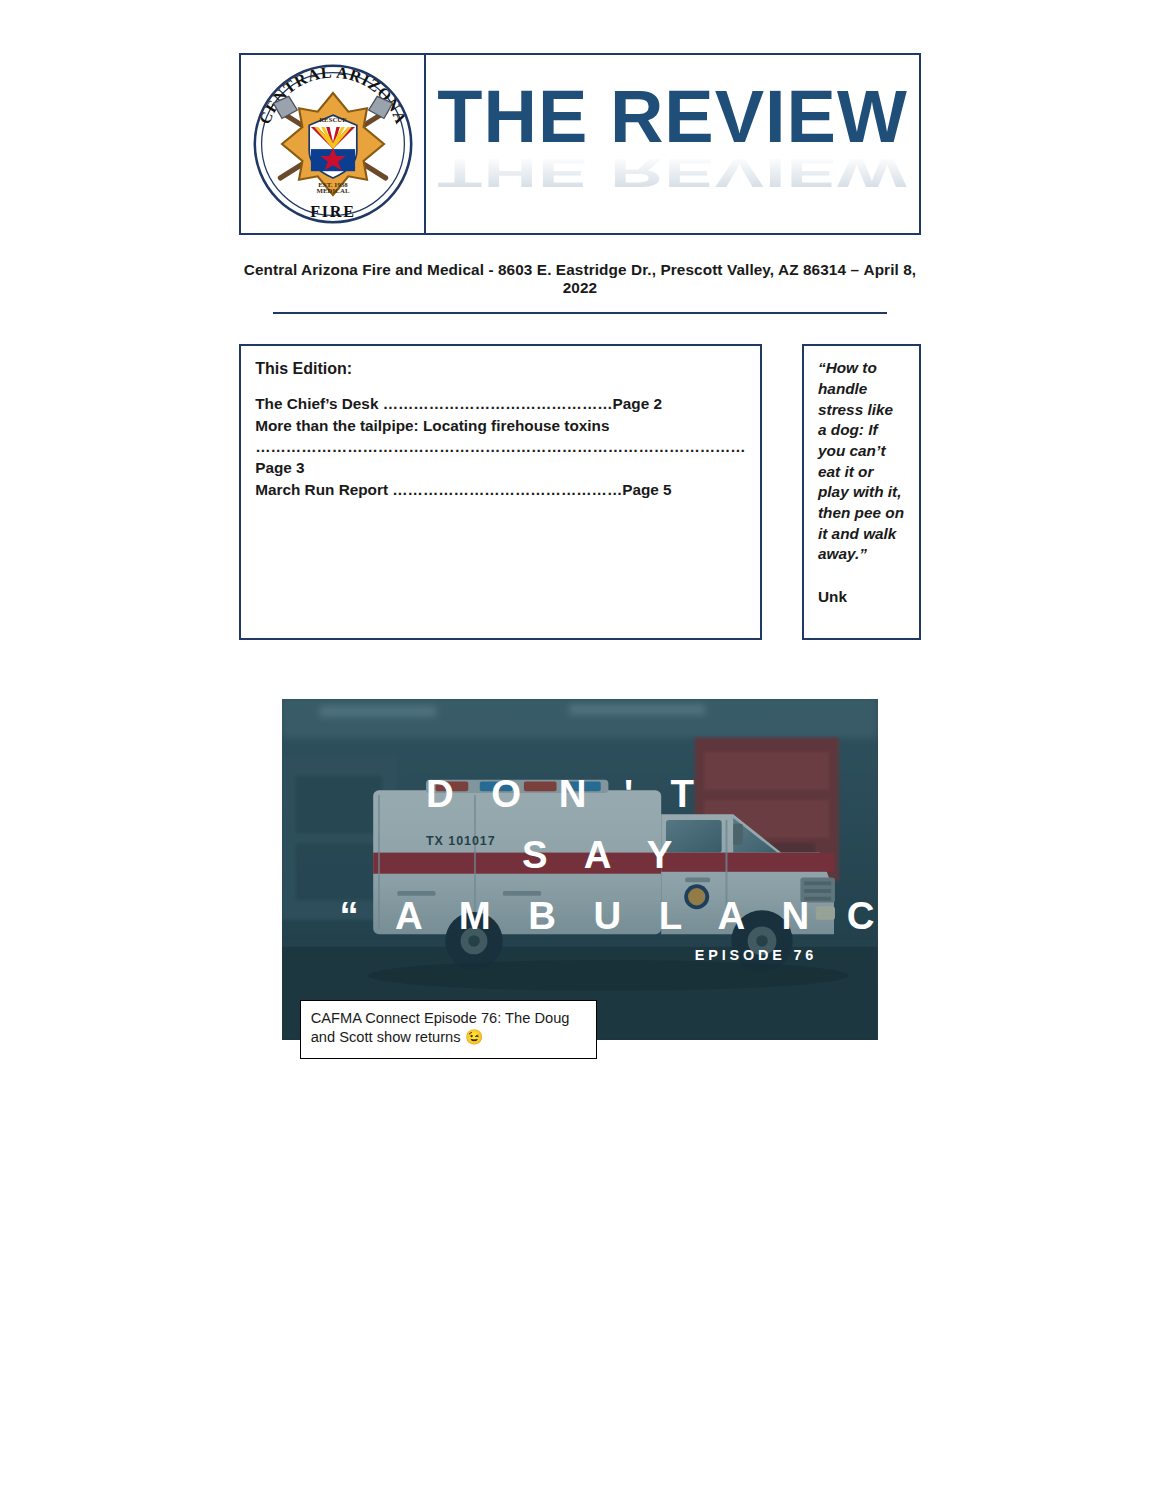CENTRAL ARIZONA FIRE EST. 1938 RESCUE MEDICAL
THE REVIEW THE REVIEW
Central Arizona Fire and Medical - 8603 E. Eastridge Dr., Prescott Valley, AZ 86314 – April 8, 2022
This Edition:
The Chief’s Desk ………………………………………Page 2
More than the tailpipe: Locating firehouse toxins ……………………………………………………………………………………Page 3
March Run Report ………………………………………Page 5
“How to handle stress like a dog: If you can’t eat it or play with it, then pee on it and walk away.”
Unk
TX 101017 D O N ' T S A Y “ A M B U L A N C E ” EPISODE 76
CAFMA Connect Episode 76: The Doug and Scott show returns 😉